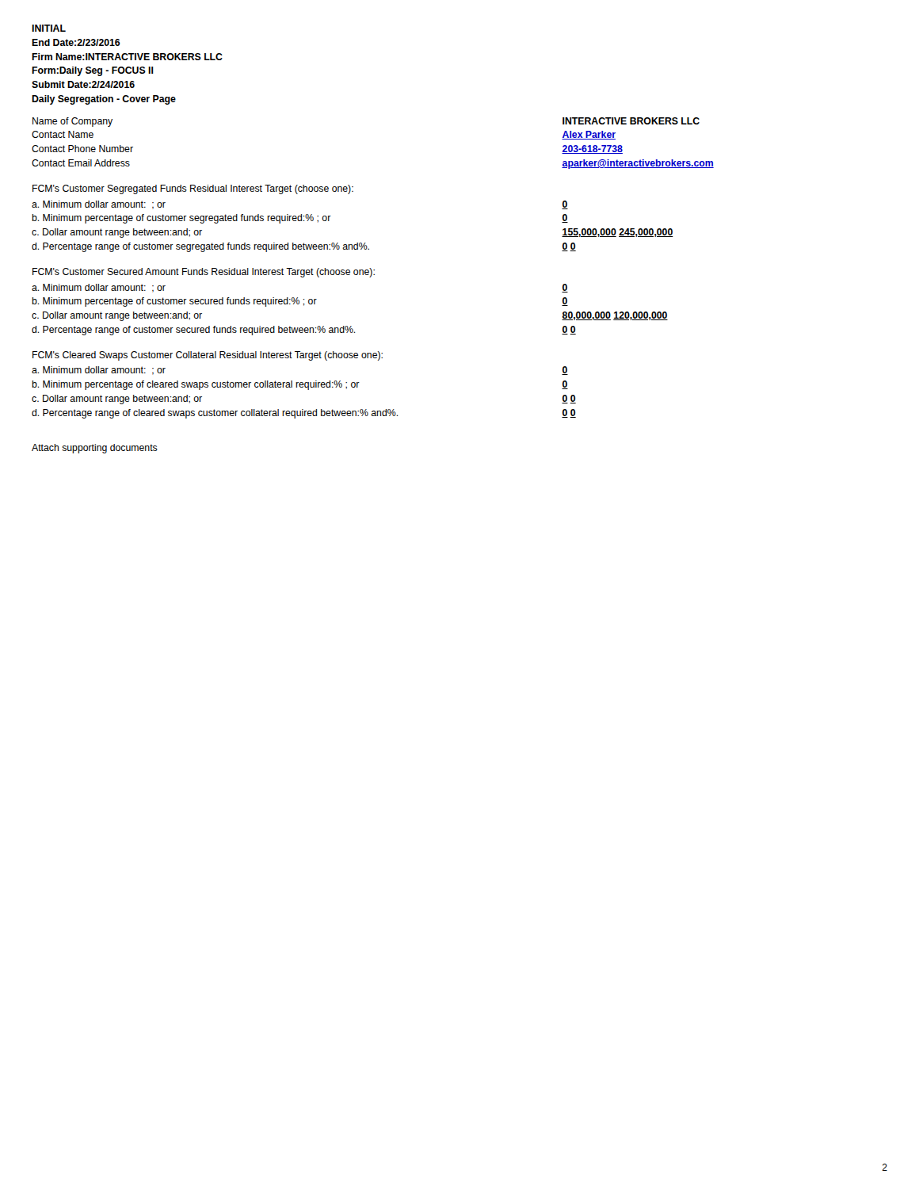INITIAL
End Date:2/23/2016
Firm Name:INTERACTIVE BROKERS LLC
Form:Daily Seg - FOCUS II
Submit Date:2/24/2016
Daily Segregation - Cover Page
| Name of Company | INTERACTIVE BROKERS LLC |
| Contact Name | Alex Parker |
| Contact Phone Number | 203-618-7738 |
| Contact Email Address | aparker@interactivebrokers.com |
FCM's Customer Segregated Funds Residual Interest Target (choose one):
| a. Minimum dollar amount: ; or | 0 |
| b. Minimum percentage of customer segregated funds required:% ; or | 0 |
| c. Dollar amount range between:and; or | 155,000,000 245,000,000 |
| d. Percentage range of customer segregated funds required between:% and%. | 0 0 |
FCM's Customer Secured Amount Funds Residual Interest Target (choose one):
| a. Minimum dollar amount: ; or | 0 |
| b. Minimum percentage of customer secured funds required:% ; or | 0 |
| c. Dollar amount range between:and; or | 80,000,000 120,000,000 |
| d. Percentage range of customer secured funds required between:% and%. | 0 0 |
FCM's Cleared Swaps Customer Collateral Residual Interest Target (choose one):
| a. Minimum dollar amount: ; or | 0 |
| b. Minimum percentage of cleared swaps customer collateral required:% ; or | 0 |
| c. Dollar amount range between:and; or | 0 0 |
| d. Percentage range of cleared swaps customer collateral required between:% and%. | 0 0 |
Attach supporting documents
2